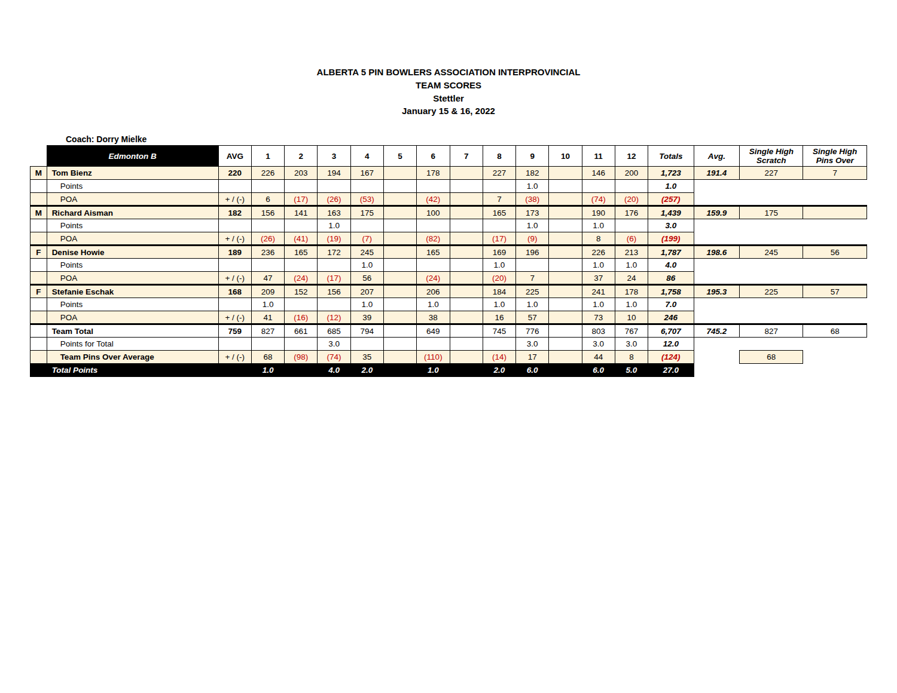ALBERTA 5 PIN BOWLERS ASSOCIATION INTERPROVINCIAL
TEAM SCORES
Stettler
January 15 & 16, 2022
Coach: Dorry Mielke
| | Edmonton B | AVG | 1 | 2 | 3 | 4 | 5 | 6 | 7 | 8 | 9 | 10 | 11 | 12 | Totals | Avg. | Single High Scratch | Single High Pins Over |
| --- | --- | --- | --- | --- | --- | --- | --- | --- | --- | --- | --- | --- | --- | --- | --- | --- | --- | --- |
| M | Tom Bienz | 220 | 226 | 203 | 194 | 167 | | 178 | | 227 | 182 | | 146 | 200 | 1,723 | 191.4 | 227 | 7 |
| | Points | | | | | | | | | | 1.0 | | | | 1.0 | | | |
| | POA | + / (-) | 6 | (17) | (26) | (53) | | (42) | | 7 | (38) | | (74) | (20) | (257) | | | |
| M | Richard Aisman | 182 | 156 | 141 | 163 | 175 | | 100 | | 165 | 173 | | 190 | 176 | 1,439 | 159.9 | 175 | |
| | Points | | | | 1.0 | | | | | | 1.0 | | 1.0 | | 3.0 | | | |
| | POA | + / (-) | (26) | (41) | (19) | (7) | | (82) | | (17) | (9) | | 8 | (6) | (199) | | | |
| F | Denise Howie | 189 | 236 | 165 | 172 | 245 | | 165 | | 169 | 196 | | 226 | 213 | 1,787 | 198.6 | 245 | 56 |
| | Points | | | | | 1.0 | | | | 1.0 | | | 1.0 | 1.0 | 4.0 | | | |
| | POA | + / (-) | 47 | (24) | (17) | 56 | | (24) | | (20) | 7 | | 37 | 24 | 86 | | | |
| F | Stefanie Eschak | 168 | 209 | 152 | 156 | 207 | | 206 | | 184 | 225 | | 241 | 178 | 1,758 | 195.3 | 225 | 57 |
| | Points | | 1.0 | | | 1.0 | | 1.0 | | 1.0 | 1.0 | | 1.0 | 1.0 | 7.0 | | | |
| | POA | + / (-) | 41 | (16) | (12) | 39 | | 38 | | 16 | 57 | | 73 | 10 | 246 | | | |
| | Team Total | 759 | 827 | 661 | 685 | 794 | | 649 | | 745 | 776 | | 803 | 767 | 6,707 | 745.2 | 827 | 68 |
| | Points for Total | | | | 3.0 | | | | | | 3.0 | | 3.0 | 3.0 | 12.0 | | | |
| | Team Pins Over Average | + / (-) | 68 | (98) | (74) | 35 | | (110) | | (14) | 17 | | 44 | 8 | (124) | | 68 | |
| | Total Points | | 1.0 | | 4.0 | 2.0 | | 1.0 | | 2.0 | 6.0 | | 6.0 | 5.0 | 27.0 | | | |